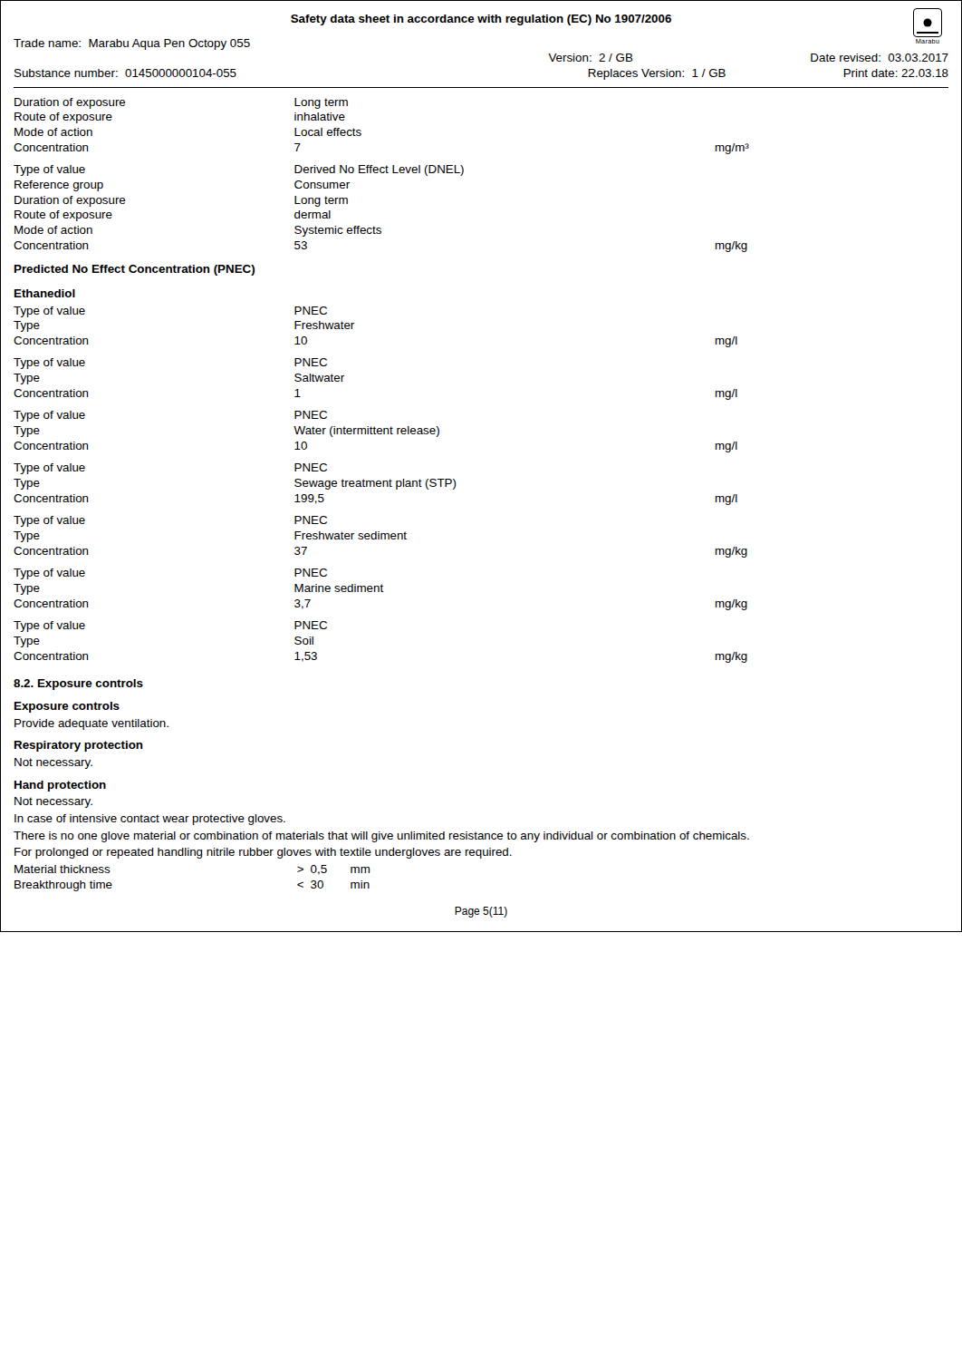Marabu
Safety data sheet in accordance with regulation (EC) No 1907/2006
Trade name: Marabu Aqua Pen Octopy 055
Version: 2 / GB
Date revised: 03.03.2017
Substance number: 0145000000104-055
Replaces Version: 1 / GB
Print date: 22.03.18
| Duration of exposure | Long term | |
| Route of exposure | inhalative | |
| Mode of action | Local effects | |
| Concentration | 7 | mg/m³ |
| Type of value | Derived No Effect Level (DNEL) | |
| Reference group | Consumer | |
| Duration of exposure | Long term | |
| Route of exposure | dermal | |
| Mode of action | Systemic effects | |
| Concentration | 53 | mg/kg |
Predicted No Effect Concentration (PNEC)
Ethanediol
| Type of value | PNEC | |
| Type | Freshwater | |
| Concentration | 10 | mg/l |
| Type of value | PNEC | |
| Type | Saltwater | |
| Concentration | 1 | mg/l |
| Type of value | PNEC | |
| Type | Water (intermittent release) | |
| Concentration | 10 | mg/l |
| Type of value | PNEC | |
| Type | Sewage treatment plant (STP) | |
| Concentration | 199,5 | mg/l |
| Type of value | PNEC | |
| Type | Freshwater sediment | |
| Concentration | 37 | mg/kg |
| Type of value | PNEC | |
| Type | Marine sediment | |
| Concentration | 3,7 | mg/kg |
| Type of value | PNEC | |
| Type | Soil | |
| Concentration | 1,53 | mg/kg |
8.2. Exposure controls
Exposure controls
Provide adequate ventilation.
Respiratory protection
Not necessary.
Hand protection
Not necessary.
In case of intensive contact wear protective gloves.
There is no one glove material or combination of materials that will give unlimited resistance to any individual or combination of chemicals.
For prolonged or repeated handling nitrile rubber gloves with textile undergloves are required.
| Material thickness | > | 0,5 | mm |
| Breakthrough time | < | 30 | min |
Page 5(11)